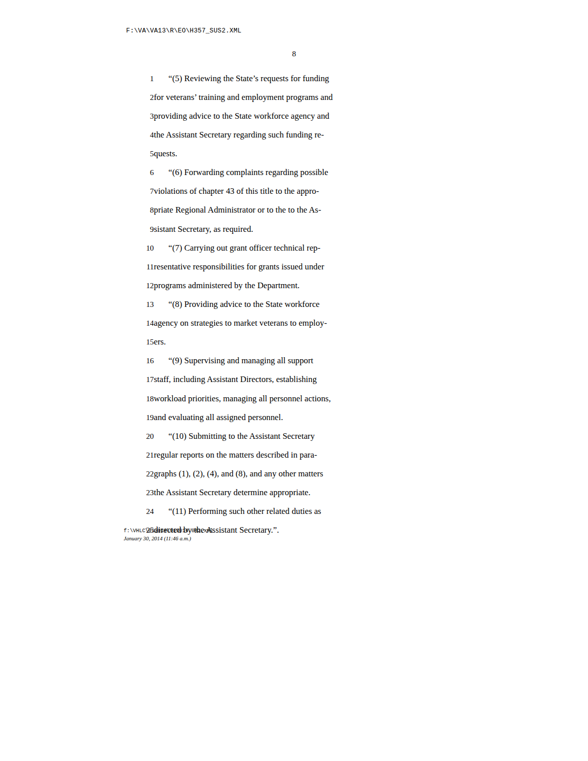F:\VA\VA13\R\EO\H357_SUS2.XML
8
| 1 | “(5) Reviewing the State’s requests for funding |
| 2 | for veterans’ training and employment programs and |
| 3 | providing advice to the State workforce agency and |
| 4 | the Assistant Secretary regarding such funding re- |
| 5 | quests. |
| 6 | “(6) Forwarding complaints regarding possible |
| 7 | violations of chapter 43 of this title to the appro- |
| 8 | priate Regional Administrator or to the to the As- |
| 9 | sistant Secretary, as required. |
| 10 | “(7) Carrying out grant officer technical rep- |
| 11 | resentative responsibilities for grants issued under |
| 12 | programs administered by the Department. |
| 13 | “(8) Providing advice to the State workforce |
| 14 | agency on strategies to market veterans to employ- |
| 15 | ers. |
| 16 | “(9) Supervising and managing all support |
| 17 | staff, including Assistant Directors, establishing |
| 18 | workload priorities, managing all personnel actions, |
| 19 | and evaluating all assigned personnel. |
| 20 | “(10) Submitting to the Assistant Secretary |
| 21 | regular reports on the matters described in para- |
| 22 | graphs (1), (2), (4), and (8), and any other matters |
| 23 | the Assistant Secretary determine appropriate. |
| 24 | “(11) Performing such other related duties as |
| 25 | directed by the Assistant Secretary.”. |
f:\VHLC\013014\013014.042.xml
January 30, 2014 (11:46 a.m.)